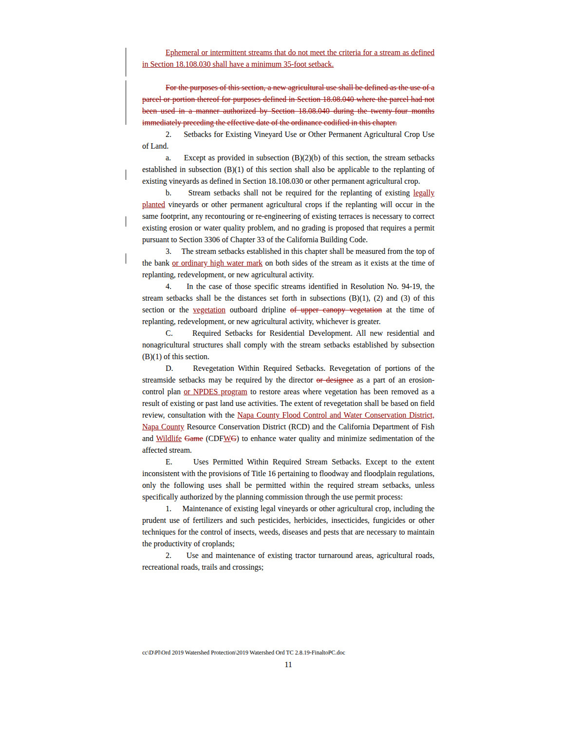Ephemeral or intermittent streams that do not meet the criteria for a stream as defined in Section 18.108.030 shall have a minimum 35-foot setback.
For the purposes of this section, a new agricultural use shall be defined as the use of a parcel or portion thereof for purposes defined in Section 18.08.040 where the parcel had not been used in a manner authorized by Section 18.08.040 during the twenty-four months immediately preceding the effective date of the ordinance codified in this chapter.
2. Setbacks for Existing Vineyard Use or Other Permanent Agricultural Crop Use of Land.
a. Except as provided in subsection (B)(2)(b) of this section, the stream setbacks established in subsection (B)(1) of this section shall also be applicable to the replanting of existing vineyards as defined in Section 18.108.030 or other permanent agricultural crop.
b. Stream setbacks shall not be required for the replanting of existing legally planted vineyards or other permanent agricultural crops if the replanting will occur in the same footprint, any recontouring or re-engineering of existing terraces is necessary to correct existing erosion or water quality problem, and no grading is proposed that requires a permit pursuant to Section 3306 of Chapter 33 of the California Building Code.
3. The stream setbacks established in this chapter shall be measured from the top of the bank or ordinary high water mark on both sides of the stream as it exists at the time of replanting, redevelopment, or new agricultural activity.
4. In the case of those specific streams identified in Resolution No. 94-19, the stream setbacks shall be the distances set forth in subsections (B)(1), (2) and (3) of this section or the vegetation outboard dripline of upper canopy vegetation at the time of replanting, redevelopment, or new agricultural activity, whichever is greater.
C. Required Setbacks for Residential Development. All new residential and nonagricultural structures shall comply with the stream setbacks established by subsection (B)(1) of this section.
D. Revegetation Within Required Setbacks. Revegetation of portions of the streamside setbacks may be required by the director or designee as a part of an erosion-control plan or NPDES program to restore areas where vegetation has been removed as a result of existing or past land use activities. The extent of revegetation shall be based on field review, consultation with the Napa County Flood Control and Water Conservation District, Napa County Resource Conservation District (RCD) and the California Department of Fish and Wildlife Game (CDFWG) to enhance water quality and minimize sedimentation of the affected stream.
E. Uses Permitted Within Required Stream Setbacks. Except to the extent inconsistent with the provisions of Title 16 pertaining to floodway and floodplain regulations, only the following uses shall be permitted within the required stream setbacks, unless specifically authorized by the planning commission through the use permit process:
1. Maintenance of existing legal vineyards or other agricultural crop, including the prudent use of fertilizers and such pesticides, herbicides, insecticides, fungicides or other techniques for the control of insects, weeds, diseases and pests that are necessary to maintain the productivity of croplands;
2. Use and maintenance of existing tractor turnaround areas, agricultural roads, recreational roads, trails and crossings;
cc\D\Pl\Ord 2019 Watershed Protection\2019 Watershed Ord TC 2.8.19-FinaltoPC.doc
11